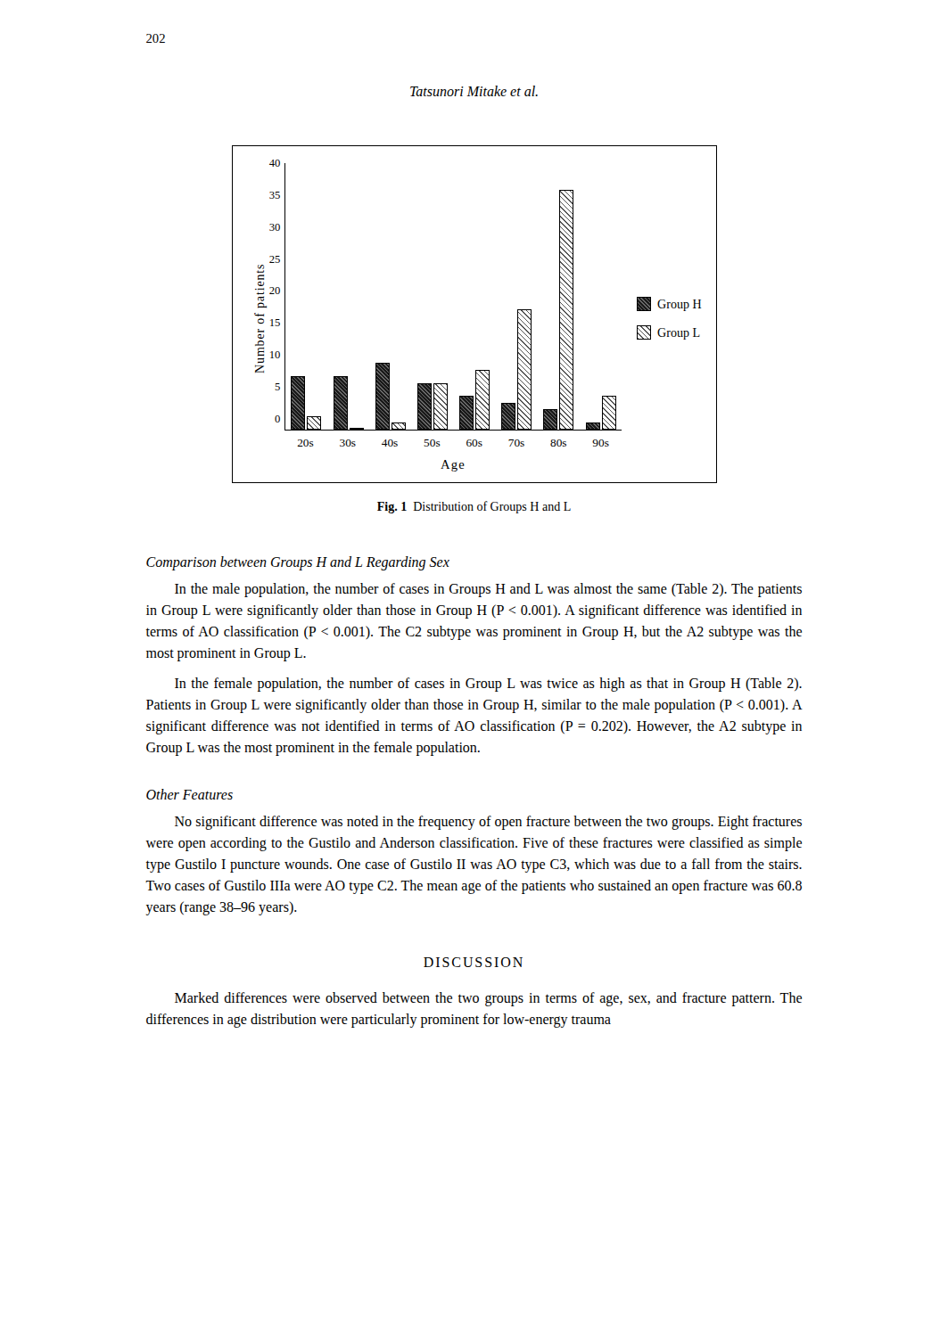202
Tatsunori Mitake et al.
Number of patients
40 35 30 25 20 15 10 5 0
20s 30s 40s 50s 60s 70s 80s 90s
Age
Group H
Group L
Fig. 1 Distribution of Groups H and L
Comparison between Groups H and L Regarding Sex
In the male population, the number of cases in Groups H and L was almost the same (Table 2). The patients in Group L were significantly older than those in Group H (P < 0.001). A significant difference was identified in terms of AO classification (P < 0.001). The C2 subtype was prominent in Group H, but the A2 subtype was the most prominent in Group L.
In the female population, the number of cases in Group L was twice as high as that in Group H (Table 2). Patients in Group L were significantly older than those in Group H, similar to the male population (P < 0.001). A significant difference was not identified in terms of AO classification (P = 0.202). However, the A2 subtype in Group L was the most prominent in the female population.
Other Features
No significant difference was noted in the frequency of open fracture between the two groups. Eight fractures were open according to the Gustilo and Anderson classification. Five of these fractures were classified as simple type Gustilo I puncture wounds. One case of Gustilo II was AO type C3, which was due to a fall from the stairs. Two cases of Gustilo IIIa were AO type C2. The mean age of the patients who sustained an open fracture was 60.8 years (range 38–96 years).
DISCUSSION
Marked differences were observed between the two groups in terms of age, sex, and fracture pattern. The differences in age distribution were particularly prominent for low-energy trauma